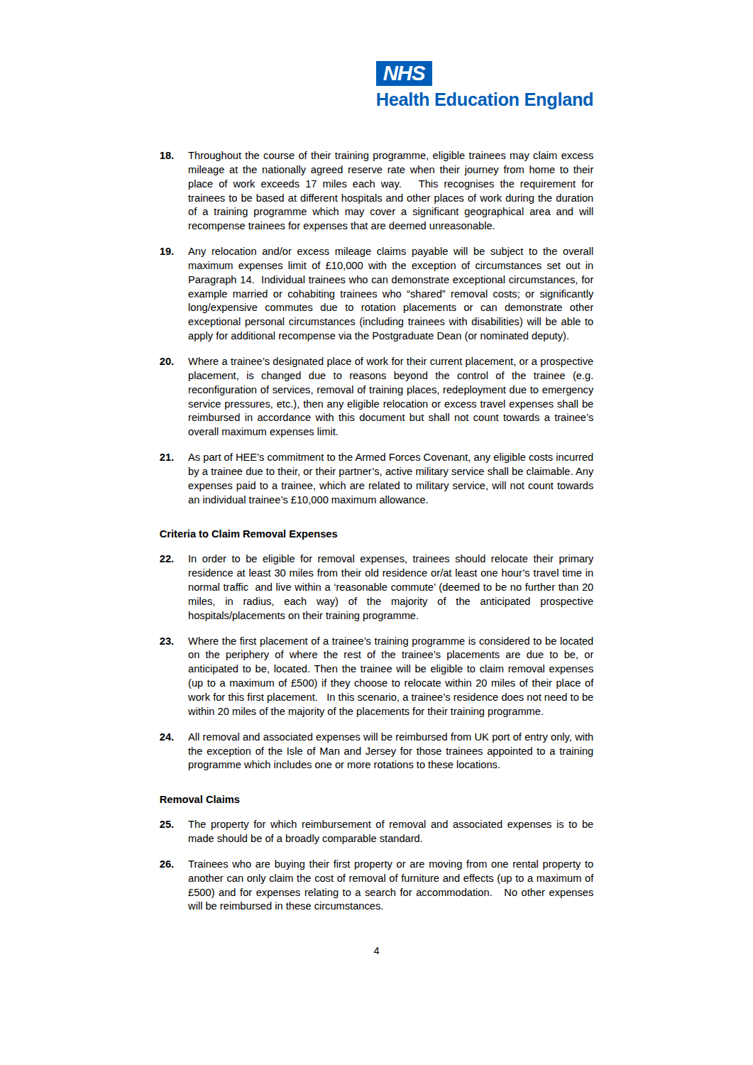NHS
Health Education England
18. Throughout the course of their training programme, eligible trainees may claim excess mileage at the nationally agreed reserve rate when their journey from home to their place of work exceeds 17 miles each way. This recognises the requirement for trainees to be based at different hospitals and other places of work during the duration of a training programme which may cover a significant geographical area and will recompense trainees for expenses that are deemed unreasonable.
19. Any relocation and/or excess mileage claims payable will be subject to the overall maximum expenses limit of £10,000 with the exception of circumstances set out in Paragraph 14. Individual trainees who can demonstrate exceptional circumstances, for example married or cohabiting trainees who “shared” removal costs; or significantly long/expensive commutes due to rotation placements or can demonstrate other exceptional personal circumstances (including trainees with disabilities) will be able to apply for additional recompense via the Postgraduate Dean (or nominated deputy).
20. Where a trainee’s designated place of work for their current placement, or a prospective placement, is changed due to reasons beyond the control of the trainee (e.g. reconfiguration of services, removal of training places, redeployment due to emergency service pressures, etc.), then any eligible relocation or excess travel expenses shall be reimbursed in accordance with this document but shall not count towards a trainee’s overall maximum expenses limit.
21. As part of HEE’s commitment to the Armed Forces Covenant, any eligible costs incurred by a trainee due to their, or their partner’s, active military service shall be claimable. Any expenses paid to a trainee, which are related to military service, will not count towards an individual trainee’s £10,000 maximum allowance.
Criteria to Claim Removal Expenses
22. In order to be eligible for removal expenses, trainees should relocate their primary residence at least 30 miles from their old residence or/at least one hour’s travel time in normal traffic and live within a ‘reasonable commute’ (deemed to be no further than 20 miles, in radius, each way) of the majority of the anticipated prospective hospitals/placements on their training programme.
23. Where the first placement of a trainee’s training programme is considered to be located on the periphery of where the rest of the trainee’s placements are due to be, or anticipated to be, located. Then the trainee will be eligible to claim removal expenses (up to a maximum of £500) if they choose to relocate within 20 miles of their place of work for this first placement. In this scenario, a trainee’s residence does not need to be within 20 miles of the majority of the placements for their training programme.
24. All removal and associated expenses will be reimbursed from UK port of entry only, with the exception of the Isle of Man and Jersey for those trainees appointed to a training programme which includes one or more rotations to these locations.
Removal Claims
25. The property for which reimbursement of removal and associated expenses is to be made should be of a broadly comparable standard.
26. Trainees who are buying their first property or are moving from one rental property to another can only claim the cost of removal of furniture and effects (up to a maximum of £500) and for expenses relating to a search for accommodation. No other expenses will be reimbursed in these circumstances.
4